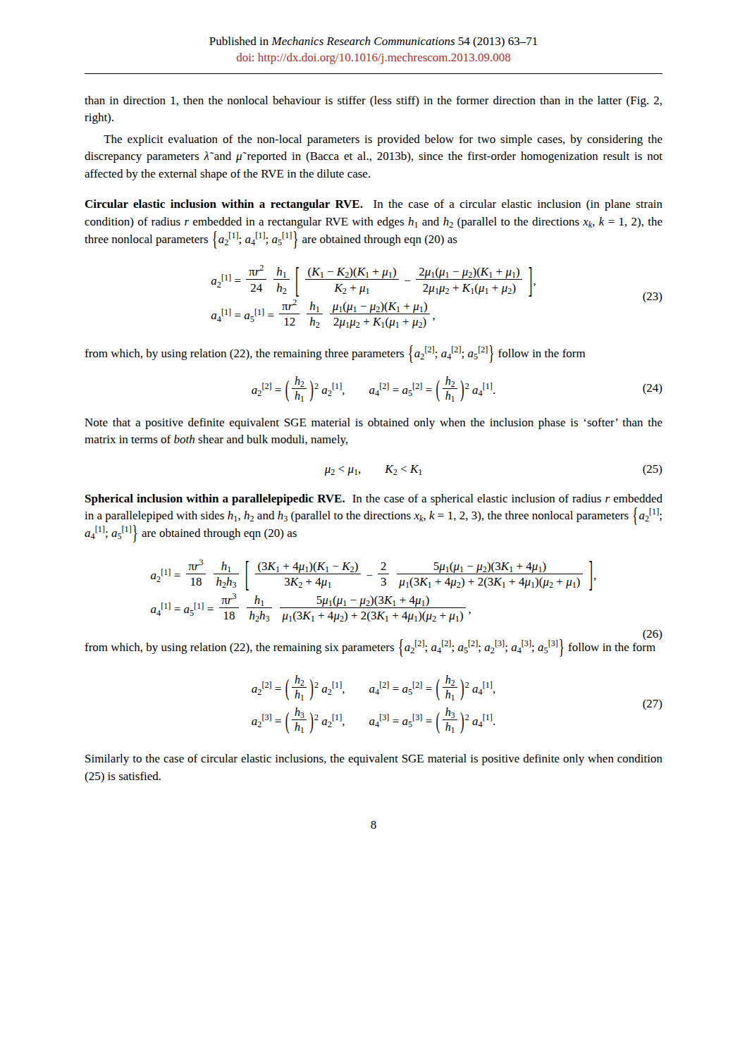Published in Mechanics Research Communications 54 (2013) 63–71 doi: http://dx.doi.org/10.1016/j.mechrescom.2013.09.008
than in direction 1, then the nonlocal behaviour is stiffer (less stiff) in the former direction than in the latter (Fig. 2, right).
The explicit evaluation of the non-local parameters is provided below for two simple cases, by considering the discrepancy parameters λ̃ and μ̃ reported in (Bacca et al., 2013b), since the first-order homogenization result is not affected by the external shape of the RVE in the dilute case.
Circular elastic inclusion within a rectangular RVE. In the case of a circular elastic inclusion (in plane strain condition) of radius r embedded in a rectangular RVE with edges h1 and h2 (parallel to the directions xk, k = 1, 2), the three nonlocal parameters {a2[1]; a4[1]; a5[1]} are obtained through eqn (20) as
a2[1] = πr224 h1 h2 [ (K1 − K2)(K1 + μ1) K2 + μ1 − 2μ1(μ1 − μ2)(K1 + μ1) 2μ1μ2 + K1(μ1 + μ2) ], a4[1] = a5[1] = πr212 h1 h2 μ1(μ1 − μ2)(K1 + μ1) 2μ1μ2 + K1(μ1 + μ2), (23)
from which, by using relation (22), the remaining three parameters {a2[2]; a4[2]; a5[2]} follow in the form
a2[2] = (h2 h1)2 a2[1], a4[2] = a5[2] = (h2 h1)2 a4[1]. (24)
Note that a positive definite equivalent SGE material is obtained only when the inclusion phase is ‘softer’ than the matrix in terms of both shear and bulk moduli, namely,
μ2 < μ1, K2 < K1 (25)
Spherical inclusion within a parallelepipedic RVE. In the case of a spherical elastic inclusion of radius r embedded in a parallelepiped with sides h1, h2 and h3 (parallel to the directions xk, k = 1, 2, 3), the three nonlocal parameters {a2[1]; a4[1]; a5[1]} are obtained through eqn (20) as
a2[1] = πr318 h1 h2h3 [ (3K1 + 4μ1)(K1 − K2) 3K2 + 4μ1 − 23 5μ1(μ1 − μ2)(3K1 + 4μ1) μ1(3K1 + 4μ2) + 2(3K1 + 4μ1)(μ2 + μ1) ], a4[1] = a5[1] = πr318 h1 h2h3 5μ1(μ1 − μ2)(3K1 + 4μ1) μ1(3K1 + 4μ2) + 2(3K1 + 4μ1)(μ2 + μ1), (26)
from which, by using relation (22), the remaining six parameters {a2[2]; a4[2]; a5[2]; a2[3]; a4[3]; a5[3]} follow in the form
a2[2] = (h2 h1)2 a2[1], a4[2] = a5[2] = (h2 h1)2 a4[1], a2[3] = (h3 h1)2 a2[1], a4[3] = a5[3] = (h3 h1)2 a4[1]. (27)
Similarly to the case of circular elastic inclusions, the equivalent SGE material is positive definite only when condition (25) is satisfied.
8